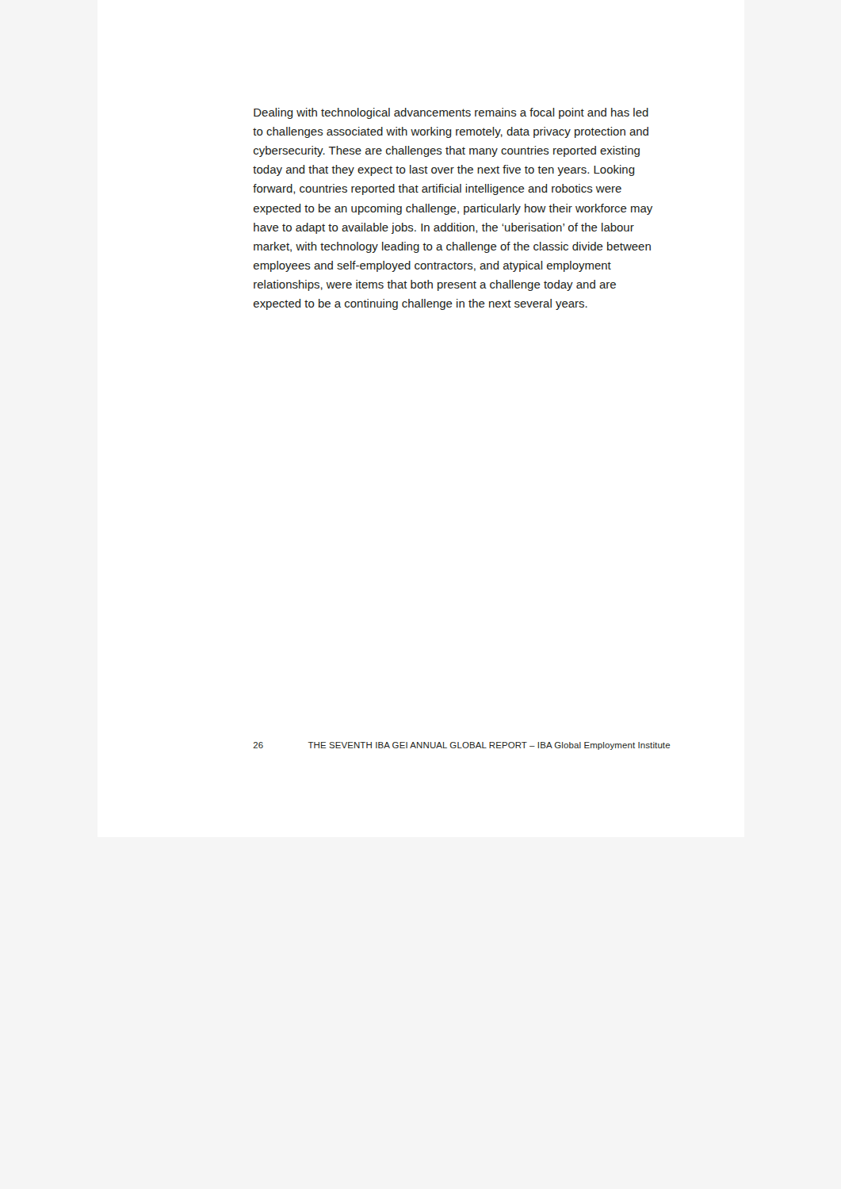Dealing with technological advancements remains a focal point and has led to challenges associated with working remotely, data privacy protection and cybersecurity. These are challenges that many countries reported existing today and that they expect to last over the next five to ten years. Looking forward, countries reported that artificial intelligence and robotics were expected to be an upcoming challenge, particularly how their workforce may have to adapt to available jobs. In addition, the ‘uberisation’ of the labour market, with technology leading to a challenge of the classic divide between employees and self-employed contractors, and atypical employment relationships, were items that both present a challenge today and are expected to be a continuing challenge in the next several years.
26 THE SEVENTH IBA GEI ANNUAL GLOBAL REPORT – IBA Global Employment Institute